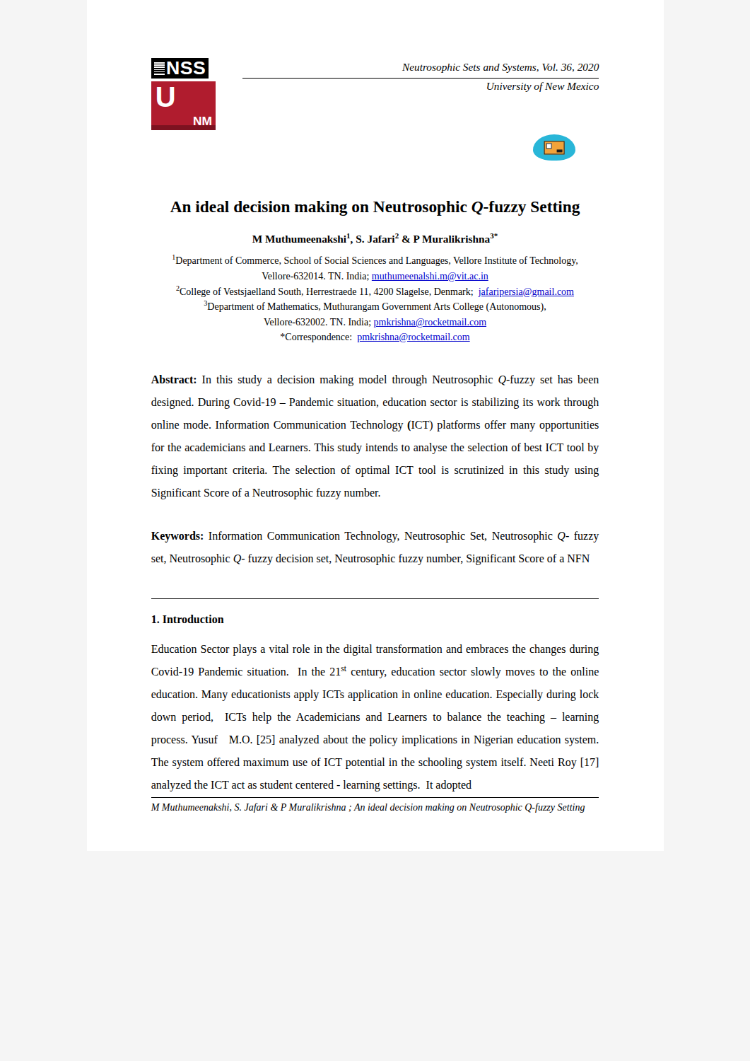NSS
U NM
Neutrosophic Sets and Systems, Vol. 36, 2020
University of New Mexico
An ideal decision making on Neutrosophic Q-fuzzy Setting
M Muthumeenakshi1, S. Jafari2 & P Muralikrishna3*
1Department of Commerce, School of Social Sciences and Languages, Vellore Institute of Technology,
Vellore-632014. TN. India; muthumeenalshi.m@vit.ac.in
2College of Vestsjaelland South, Herrestraede 11, 4200 Slagelse, Denmark; jafaripersia@gmail.com
3Department of Mathematics, Muthurangam Government Arts College (Autonomous),
Vellore-632002. TN. India; pmkrishna@rocketmail.com
*Correspondence: pmkrishna@rocketmail.com
Abstract: In this study a decision making model through Neutrosophic Q-fuzzy set has been designed. During Covid-19 – Pandemic situation, education sector is stabilizing its work through online mode. Information Communication Technology (ICT) platforms offer many opportunities for the academicians and Learners. This study intends to analyse the selection of best ICT tool by fixing important criteria. The selection of optimal ICT tool is scrutinized in this study using Significant Score of a Neutrosophic fuzzy number.
Keywords: Information Communication Technology, Neutrosophic Set, Neutrosophic Q- fuzzy set, Neutrosophic Q- fuzzy decision set, Neutrosophic fuzzy number, Significant Score of a NFN
1. Introduction
Education Sector plays a vital role in the digital transformation and embraces the changes during Covid-19 Pandemic situation. In the 21st century, education sector slowly moves to the online education. Many educationists apply ICTs application in online education. Especially during lock down period, ICTs help the Academicians and Learners to balance the teaching – learning process. Yusuf M.O. [25] analyzed about the policy implications in Nigerian education system. The system offered maximum use of ICT potential in the schooling system itself. Neeti Roy [17] analyzed the ICT act as student centered - learning settings. It adopted
M Muthumeenakshi, S. Jafari & P Muralikrishna ; An ideal decision making on Neutrosophic Q-fuzzy Setting